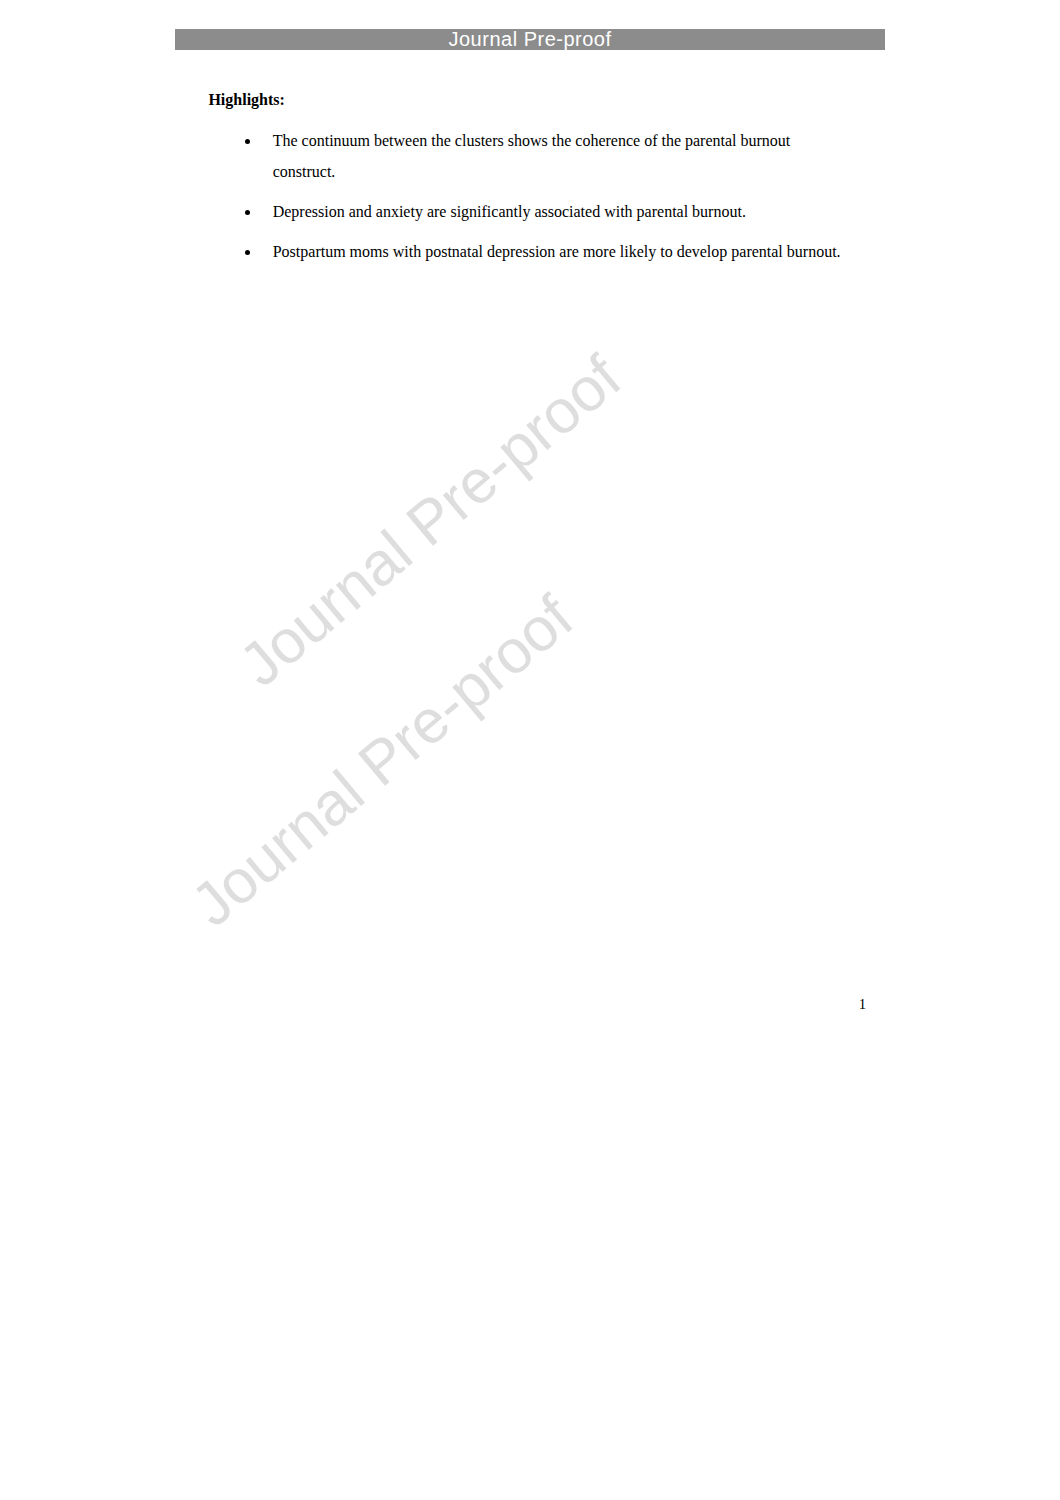Journal Pre-proof
Journal Pre-proof Journal Pre-proof
Highlights:
The continuum between the clusters shows the coherence of the parental burnout construct.
Depression and anxiety are significantly associated with parental burnout.
Postpartum moms with postnatal depression are more likely to develop parental burnout.
1